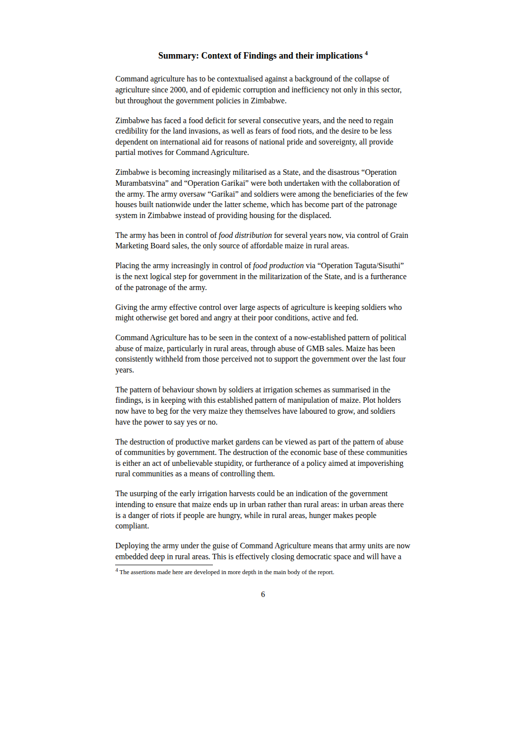Summary: Context of Findings and their implications 4
Command agriculture has to be contextualised against a background of the collapse of agriculture since 2000, and of epidemic corruption and inefficiency not only in this sector, but throughout the government policies in Zimbabwe.
Zimbabwe has faced a food deficit for several consecutive years, and the need to regain credibility for the land invasions, as well as fears of food riots, and the desire to be less dependent on international aid for reasons of national pride and sovereignty, all provide partial motives for Command Agriculture.
Zimbabwe is becoming increasingly militarised as a State, and the disastrous “Operation Murambatsvina” and “Operation Garikai” were both undertaken with the collaboration of the army. The army oversaw “Garikai” and soldiers were among the beneficiaries of the few houses built nationwide under the latter scheme, which has become part of the patronage system in Zimbabwe instead of providing housing for the displaced.
The army has been in control of food distribution for several years now, via control of Grain Marketing Board sales, the only source of affordable maize in rural areas.
Placing the army increasingly in control of food production via “Operation Taguta/Sisuthi” is the next logical step for government in the militarization of the State, and is a furtherance of the patronage of the army.
Giving the army effective control over large aspects of agriculture is keeping soldiers who might otherwise get bored and angry at their poor conditions, active and fed.
Command Agriculture has to be seen in the context of a now-established pattern of political abuse of maize, particularly in rural areas, through abuse of GMB sales. Maize has been consistently withheld from those perceived not to support the government over the last four years.
The pattern of behaviour shown by soldiers at irrigation schemes as summarised in the findings, is in keeping with this established pattern of manipulation of maize. Plot holders now have to beg for the very maize they themselves have laboured to grow, and soldiers have the power to say yes or no.
The destruction of productive market gardens can be viewed as part of the pattern of abuse of communities by government. The destruction of the economic base of these communities is either an act of unbelievable stupidity, or furtherance of a policy aimed at impoverishing rural communities as a means of controlling them.
The usurping of the early irrigation harvests could be an indication of the government intending to ensure that maize ends up in urban rather than rural areas: in urban areas there is a danger of riots if people are hungry, while in rural areas, hunger makes people compliant.
Deploying the army under the guise of Command Agriculture means that army units are now embedded deep in rural areas. This is effectively closing democratic space and will have a
4 The assertions made here are developed in more depth in the main body of the report.
6